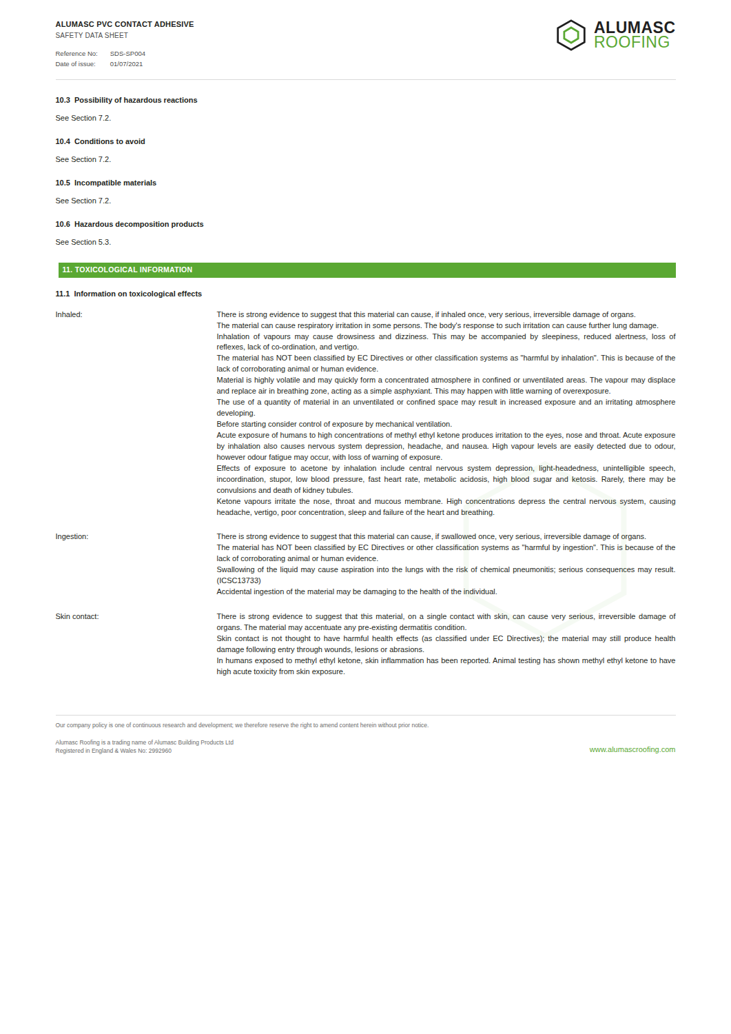ALUMASC PVC CONTACT ADHESIVE
SAFETY DATA SHEET
| Reference No: | SDS-SP004 |
| Date of issue: | 01/07/2021 |
ALUMASC ROOFING
10.3 Possibility of hazardous reactions
See Section 7.2.
10.4 Conditions to avoid
See Section 7.2.
10.5 Incompatible materials
See Section 7.2.
10.6 Hazardous decomposition products
See Section 5.3.
11. TOXICOLOGICAL INFORMATION
11.1 Information on toxicological effects
| Inhaled: | There is strong evidence to suggest that this material can cause, if inhaled once, very serious, irreversible damage of organs. The material can cause respiratory irritation in some persons. The body's response to such irritation can cause further lung damage. Inhalation of vapours may cause drowsiness and dizziness. This may be accompanied by sleepiness, reduced alertness, loss of reflexes, lack of co-ordination, and vertigo. The material has NOT been classified by EC Directives or other classification systems as "harmful by inhalation". This is because of the lack of corroborating animal or human evidence. Material is highly volatile and may quickly form a concentrated atmosphere in confined or unventilated areas. The vapour may displace and replace air in breathing zone, acting as a simple asphyxiant. This may happen with little warning of overexposure. The use of a quantity of material in an unventilated or confined space may result in increased exposure and an irritating atmosphere developing. Before starting consider control of exposure by mechanical ventilation. Acute exposure of humans to high concentrations of methyl ethyl ketone produces irritation to the eyes, nose and throat. Acute exposure by inhalation also causes nervous system depression, headache, and nausea. High vapour levels are easily detected due to odour, however odour fatigue may occur, with loss of warning of exposure. Effects of exposure to acetone by inhalation include central nervous system depression, light-headedness, unintelligible speech, incoordination, stupor, low blood pressure, fast heart rate, metabolic acidosis, high blood sugar and ketosis. Rarely, there may be convulsions and death of kidney tubules. Ketone vapours irritate the nose, throat and mucous membrane. High concentrations depress the central nervous system, causing headache, vertigo, poor concentration, sleep and failure of the heart and breathing. |
| Ingestion: | There is strong evidence to suggest that this material can cause, if swallowed once, very serious, irreversible damage of organs. The material has NOT been classified by EC Directives or other classification systems as "harmful by ingestion". This is because of the lack of corroborating animal or human evidence. Swallowing of the liquid may cause aspiration into the lungs with the risk of chemical pneumonitis; serious consequences may result. (ICSC13733) Accidental ingestion of the material may be damaging to the health of the individual. |
| Skin contact: | There is strong evidence to suggest that this material, on a single contact with skin, can cause very serious, irreversible damage of organs. The material may accentuate any pre-existing dermatitis condition. Skin contact is not thought to have harmful health effects (as classified under EC Directives); the material may still produce health damage following entry through wounds, lesions or abrasions. In humans exposed to methyl ethyl ketone, skin inflammation has been reported. Animal testing has shown methyl ethyl ketone to have high acute toxicity from skin exposure. |
Our company policy is one of continuous research and development; we therefore reserve the right to amend content herein without prior notice.
Alumasc Roofing is a trading name of Alumasc Building Products Ltd
Registered in England & Wales No: 2992960
www.alumascroofing.com